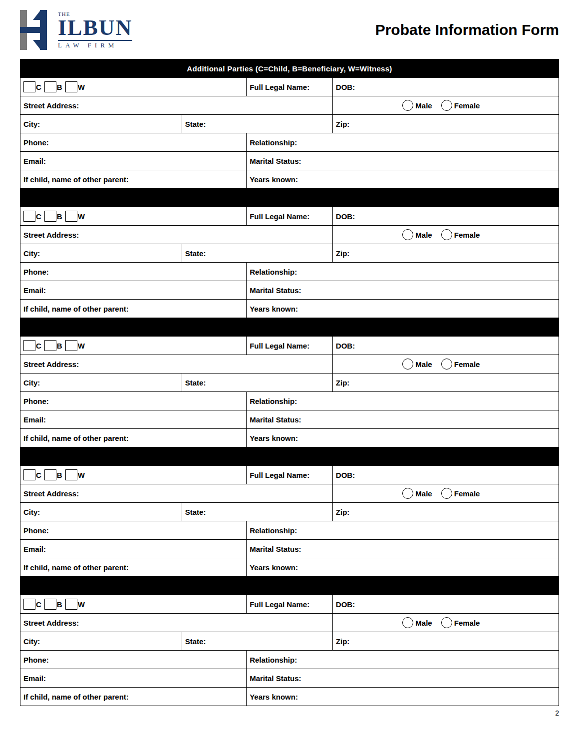THE
ILBUN
LAW FIRM
Probate Information Form
| Additional Parties (C=Child, B=Beneficiary, W=Witness) |
| C B W | Full Legal Name: | DOB: |
| Street Address: | Male Female |
| City: | State: | Zip: |
| Phone: | Relationship: |
| Email: | Marital Status: |
| If child, name of other parent: | Years known: |
| C B W | Full Legal Name: | DOB: |
| Street Address: | Male Female |
| City: | State: | Zip: |
| Phone: | Relationship: |
| Email: | Marital Status: |
| If child, name of other parent: | Years known: |
| C B W | Full Legal Name: | DOB: |
| Street Address: | Male Female |
| City: | State: | Zip: |
| Phone: | Relationship: |
| Email: | Marital Status: |
| If child, name of other parent: | Years known: |
| C B W | Full Legal Name: | DOB: |
| Street Address: | Male Female |
| City: | State: | Zip: |
| Phone: | Relationship: |
| Email: | Marital Status: |
| If child, name of other parent: | Years known: |
| C B W | Full Legal Name: | DOB: |
| Street Address: | Male Female |
| City: | State: | Zip: |
| Phone: | Relationship: |
| Email: | Marital Status: |
| If child, name of other parent: | Years known: |
2